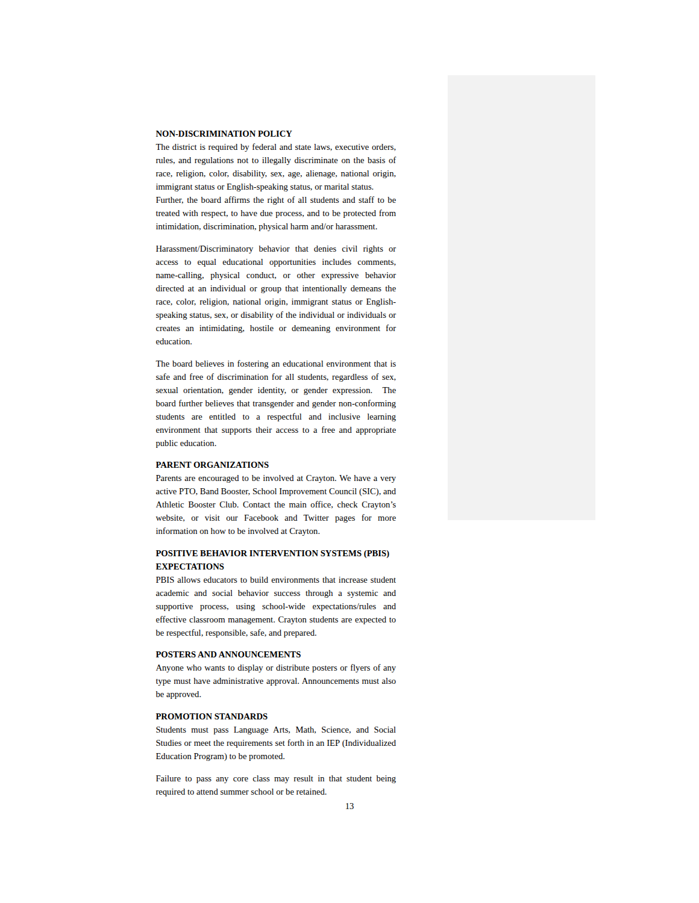Non-Discrimination Policy
The district is required by federal and state laws, executive orders, rules, and regulations not to illegally discriminate on the basis of race, religion, color, disability, sex, age, alienage, national origin, immigrant status or English-speaking status, or marital status.
Further, the board affirms the right of all students and staff to be treated with respect, to have due process, and to be protected from intimidation, discrimination, physical harm and/or harassment.
Harassment/Discriminatory behavior that denies civil rights or access to equal educational opportunities includes comments, name-calling, physical conduct, or other expressive behavior directed at an individual or group that intentionally demeans the race, color, religion, national origin, immigrant status or English-speaking status, sex, or disability of the individual or individuals or creates an intimidating, hostile or demeaning environment for education.
The board believes in fostering an educational environment that is safe and free of discrimination for all students, regardless of sex, sexual orientation, gender identity, or gender expression. The board further believes that transgender and gender non-conforming students are entitled to a respectful and inclusive learning environment that supports their access to a free and appropriate public education.
Parent Organizations
Parents are encouraged to be involved at Crayton. We have a very active PTO, Band Booster, School Improvement Council (SIC), and Athletic Booster Club. Contact the main office, check Crayton’s website, or visit our Facebook and Twitter pages for more information on how to be involved at Crayton.
Positive Behavior Intervention Systems (PBIS) Expectations
PBIS allows educators to build environments that increase student academic and social behavior success through a systemic and supportive process, using school-wide expectations/rules and effective classroom management. Crayton students are expected to be respectful, responsible, safe, and prepared.
Posters and Announcements
Anyone who wants to display or distribute posters or flyers of any type must have administrative approval. Announcements must also be approved.
Promotion Standards
Students must pass Language Arts, Math, Science, and Social Studies or meet the requirements set forth in an IEP (Individualized Education Program) to be promoted.
Failure to pass any core class may result in that student being required to attend summer school or be retained.
13